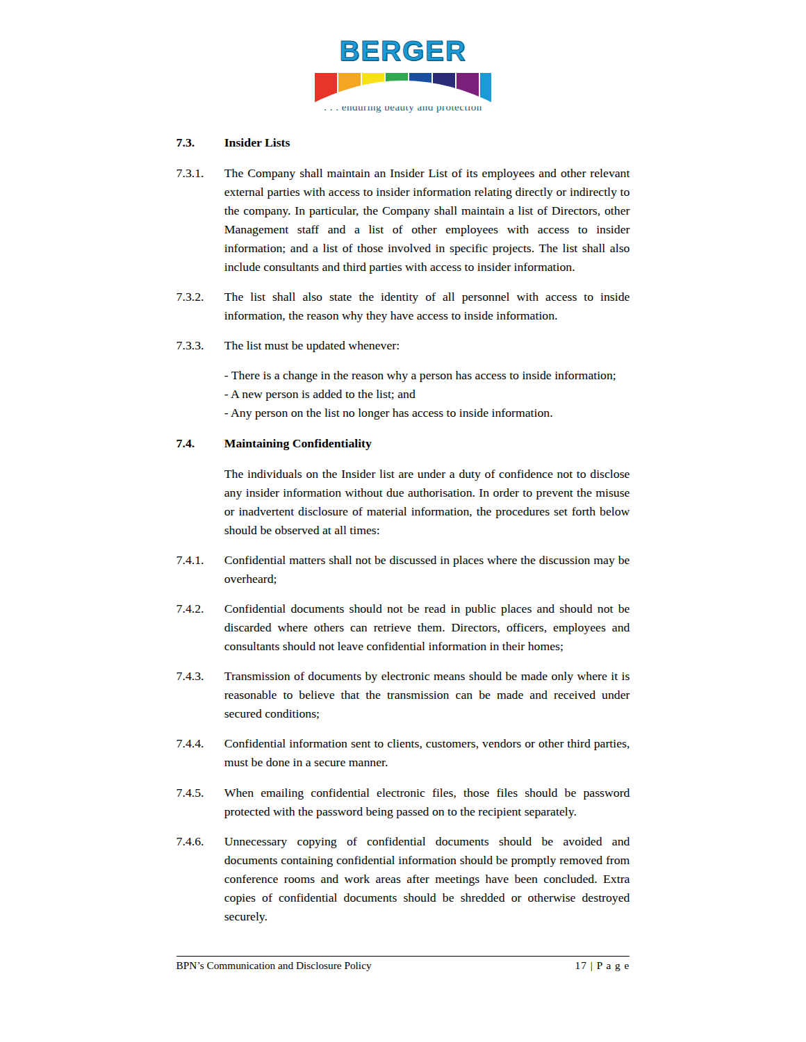BERGER
. . . enduring beauty and protection
7.3. Insider Lists
7.3.1. The Company shall maintain an Insider List of its employees and other relevant external parties with access to insider information relating directly or indirectly to the company. In particular, the Company shall maintain a list of Directors, other Management staff and a list of other employees with access to insider information; and a list of those involved in specific projects. The list shall also include consultants and third parties with access to insider information.
7.3.2. The list shall also state the identity of all personnel with access to inside information, the reason why they have access to inside information.
7.3.3. The list must be updated whenever:
- There is a change in the reason why a person has access to inside information;
- A new person is added to the list; and
- Any person on the list no longer has access to inside information.
7.4. Maintaining Confidentiality
The individuals on the Insider list are under a duty of confidence not to disclose any insider information without due authorisation. In order to prevent the misuse or inadvertent disclosure of material information, the procedures set forth below should be observed at all times:
7.4.1. Confidential matters shall not be discussed in places where the discussion may be overheard;
7.4.2. Confidential documents should not be read in public places and should not be discarded where others can retrieve them. Directors, officers, employees and consultants should not leave confidential information in their homes;
7.4.3. Transmission of documents by electronic means should be made only where it is reasonable to believe that the transmission can be made and received under secured conditions;
7.4.4. Confidential information sent to clients, customers, vendors or other third parties, must be done in a secure manner.
7.4.5. When emailing confidential electronic files, those files should be password protected with the password being passed on to the recipient separately.
7.4.6. Unnecessary copying of confidential documents should be avoided and documents containing confidential information should be promptly removed from conference rooms and work areas after meetings have been concluded. Extra copies of confidential documents should be shredded or otherwise destroyed securely.
BPN’s Communication and Disclosure Policy
17 | P a g e